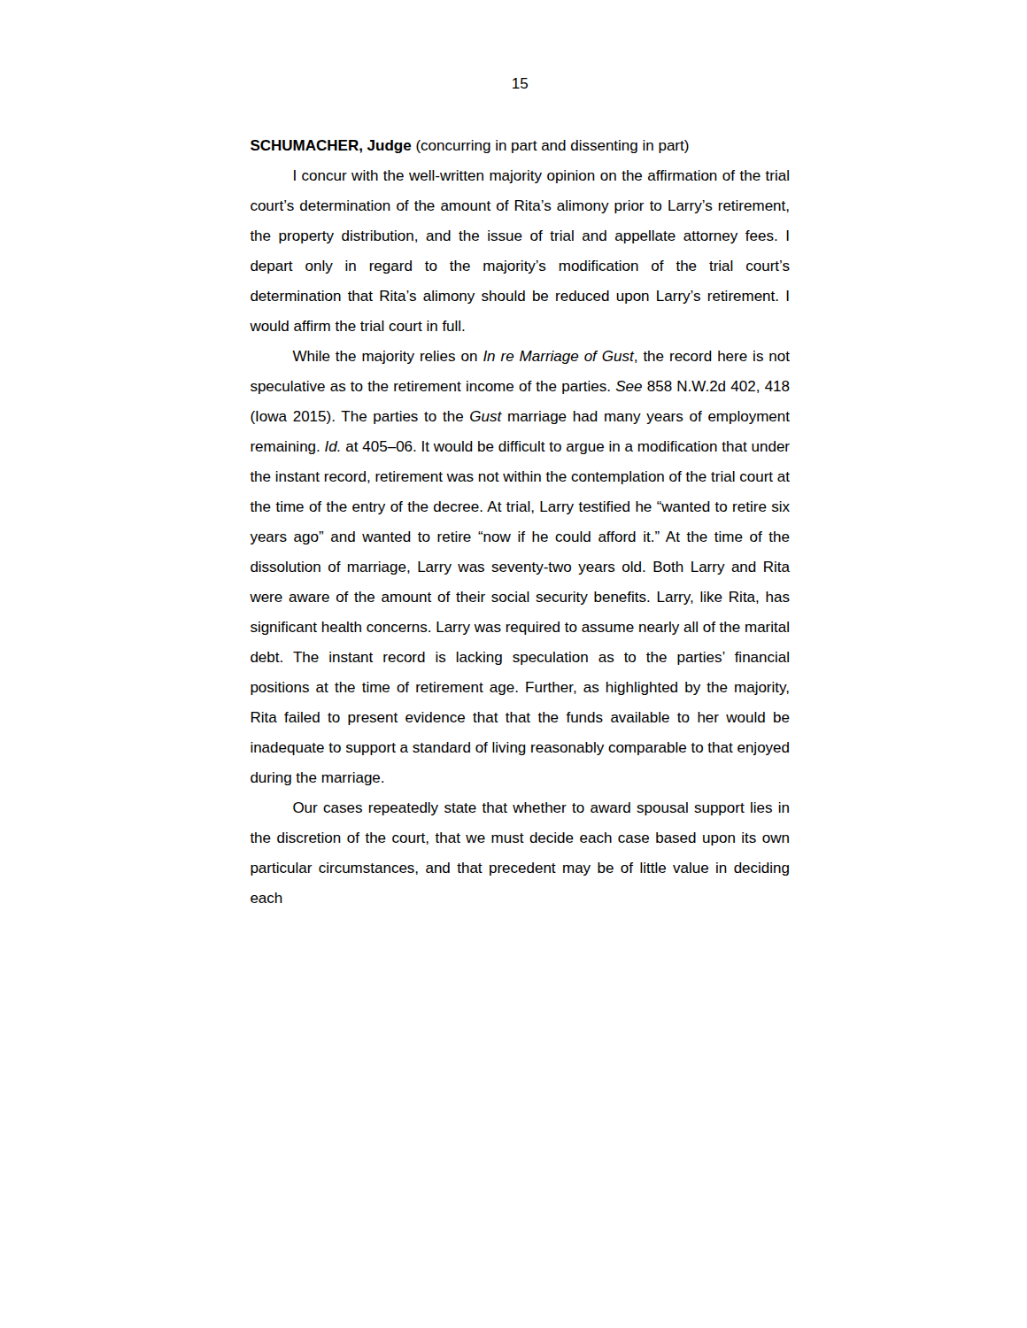15
SCHUMACHER, Judge (concurring in part and dissenting in part)
I concur with the well-written majority opinion on the affirmation of the trial court’s determination of the amount of Rita’s alimony prior to Larry’s retirement, the property distribution, and the issue of trial and appellate attorney fees. I depart only in regard to the majority’s modification of the trial court’s determination that Rita’s alimony should be reduced upon Larry’s retirement. I would affirm the trial court in full.
While the majority relies on In re Marriage of Gust, the record here is not speculative as to the retirement income of the parties. See 858 N.W.2d 402, 418 (Iowa 2015). The parties to the Gust marriage had many years of employment remaining. Id. at 405–06. It would be difficult to argue in a modification that under the instant record, retirement was not within the contemplation of the trial court at the time of the entry of the decree. At trial, Larry testified he “wanted to retire six years ago” and wanted to retire “now if he could afford it.” At the time of the dissolution of marriage, Larry was seventy-two years old. Both Larry and Rita were aware of the amount of their social security benefits. Larry, like Rita, has significant health concerns. Larry was required to assume nearly all of the marital debt. The instant record is lacking speculation as to the parties’ financial positions at the time of retirement age. Further, as highlighted by the majority, Rita failed to present evidence that that the funds available to her would be inadequate to support a standard of living reasonably comparable to that enjoyed during the marriage.
Our cases repeatedly state that whether to award spousal support lies in the discretion of the court, that we must decide each case based upon its own particular circumstances, and that precedent may be of little value in deciding each